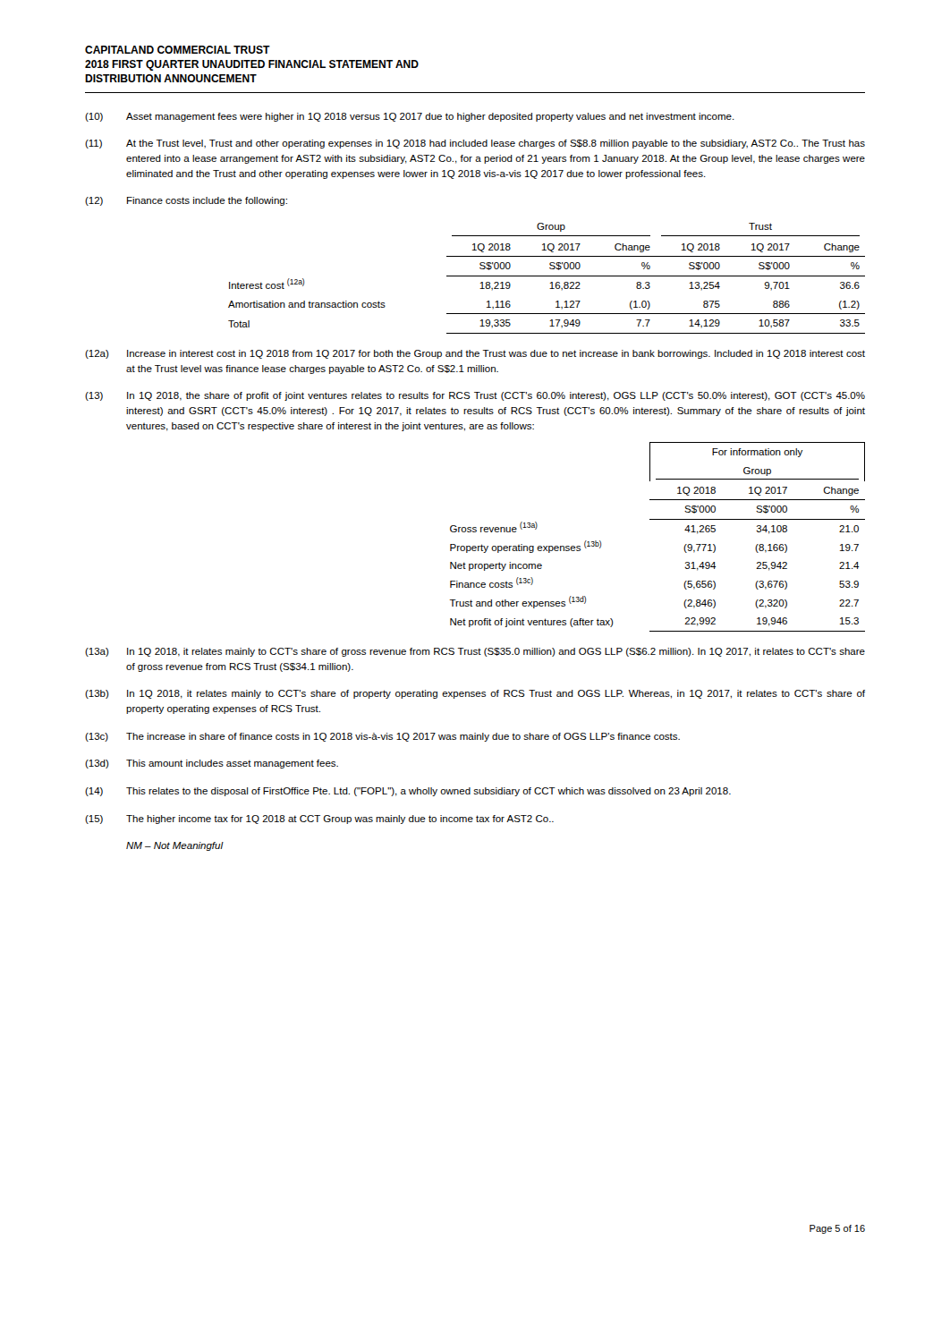CAPITALAND COMMERCIAL TRUST
2018 FIRST QUARTER UNAUDITED FINANCIAL STATEMENT AND
DISTRIBUTION ANNOUNCEMENT
(10)
Asset management fees were higher in 1Q 2018 versus 1Q 2017 due to higher deposited property values and net investment income.
(11)
At the Trust level, Trust and other operating expenses in 1Q 2018 had included lease charges of S$8.8 million payable to the subsidiary, AST2 Co.. The Trust has entered into a lease arrangement for AST2 with its subsidiary, AST2 Co., for a period of 21 years from 1 January 2018. At the Group level, the lease charges were eliminated and the Trust and other operating expenses were lower in 1Q 2018 vis-a-vis 1Q 2017 due to lower professional fees.
(12)
Finance costs include the following:
| | Group | Trust |
| | 1Q 2018 | 1Q 2017 | Change | 1Q 2018 | 1Q 2017 | Change |
| | S$'000 | S$'000 | % | S$'000 | S$'000 | % |
| Interest cost (12a) | 18,219 | 16,822 | 8.3 | 13,254 | 9,701 | 36.6 |
| Amortisation and transaction costs | 1,116 | 1,127 | (1.0) | 875 | 886 | (1.2) |
| Total | 19,335 | 17,949 | 7.7 | 14,129 | 10,587 | 33.5 |
(12a)
Increase in interest cost in 1Q 2018 from 1Q 2017 for both the Group and the Trust was due to net increase in bank borrowings. Included in 1Q 2018 interest cost at the Trust level was finance lease charges payable to AST2 Co. of S$2.1 million.
(13)
In 1Q 2018, the share of profit of joint ventures relates to results for RCS Trust (CCT's 60.0% interest), OGS LLP (CCT's 50.0% interest), GOT (CCT's 45.0% interest) and GSRT (CCT's 45.0% interest) . For 1Q 2017, it relates to results of RCS Trust (CCT's 60.0% interest). Summary of the share of results of joint ventures, based on CCT's respective share of interest in the joint ventures, are as follows:
| | For information only |
| | Group |
| | 1Q 2018 | 1Q 2017 | Change |
| | S$'000 | S$'000 | % |
| Gross revenue (13a) | 41,265 | 34,108 | 21.0 |
| Property operating expenses (13b) | (9,771) | (8,166) | 19.7 |
| Net property income | 31,494 | 25,942 | 21.4 |
| Finance costs (13c) | (5,656) | (3,676) | 53.9 |
| Trust and other expenses (13d) | (2,846) | (2,320) | 22.7 |
| Net profit of joint ventures (after tax) | 22,992 | 19,946 | 15.3 |
(13a)
In 1Q 2018, it relates mainly to CCT's share of gross revenue from RCS Trust (S$35.0 million) and OGS LLP (S$6.2 million). In 1Q 2017, it relates to CCT's share of gross revenue from RCS Trust (S$34.1 million).
(13b)
In 1Q 2018, it relates mainly to CCT's share of property operating expenses of RCS Trust and OGS LLP. Whereas, in 1Q 2017, it relates to CCT's share of property operating expenses of RCS Trust.
(13c)
The increase in share of finance costs in 1Q 2018 vis-à-vis 1Q 2017 was mainly due to share of OGS LLP's finance costs.
(13d)
This amount includes asset management fees.
(14)
This relates to the disposal of FirstOffice Pte. Ltd. ("FOPL"), a wholly owned subsidiary of CCT which was dissolved on 23 April 2018.
(15)
The higher income tax for 1Q 2018 at CCT Group was mainly due to income tax for AST2 Co..
NM – Not Meaningful
Page 5 of 16